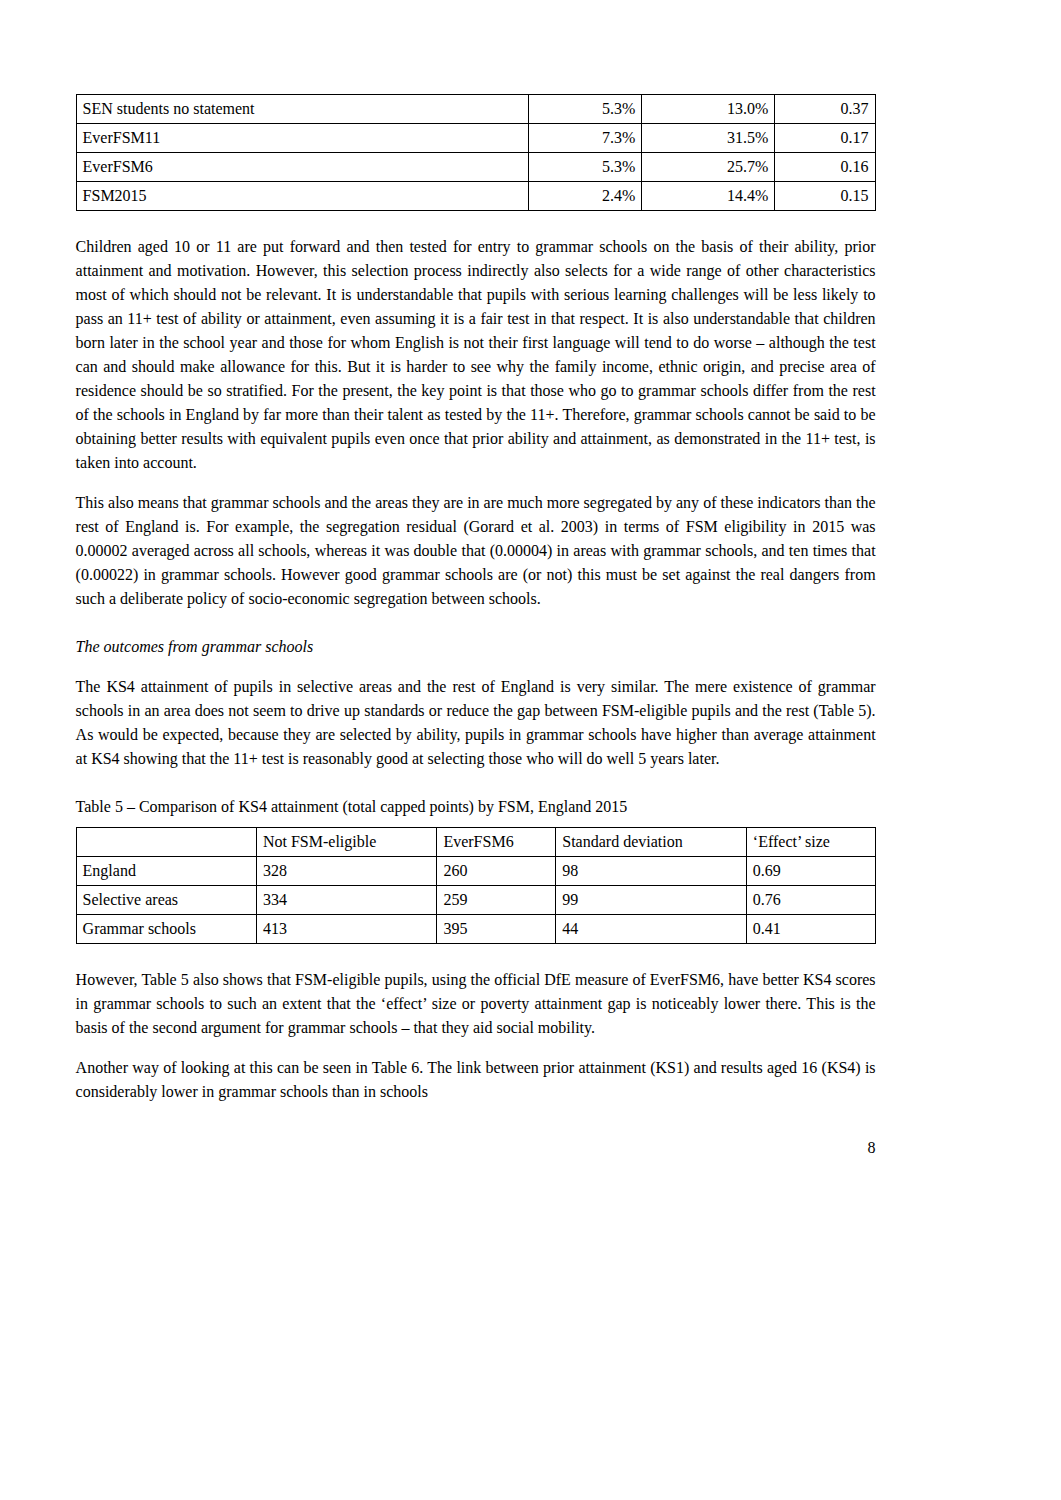| SEN students no statement | 5.3% | 13.0% | 0.37 |
| EverFSM11 | 7.3% | 31.5% | 0.17 |
| EverFSM6 | 5.3% | 25.7% | 0.16 |
| FSM2015 | 2.4% | 14.4% | 0.15 |
Children aged 10 or 11 are put forward and then tested for entry to grammar schools on the basis of their ability, prior attainment and motivation. However, this selection process indirectly also selects for a wide range of other characteristics most of which should not be relevant. It is understandable that pupils with serious learning challenges will be less likely to pass an 11+ test of ability or attainment, even assuming it is a fair test in that respect. It is also understandable that children born later in the school year and those for whom English is not their first language will tend to do worse – although the test can and should make allowance for this. But it is harder to see why the family income, ethnic origin, and precise area of residence should be so stratified. For the present, the key point is that those who go to grammar schools differ from the rest of the schools in England by far more than their talent as tested by the 11+. Therefore, grammar schools cannot be said to be obtaining better results with equivalent pupils even once that prior ability and attainment, as demonstrated in the 11+ test, is taken into account.
This also means that grammar schools and the areas they are in are much more segregated by any of these indicators than the rest of England is. For example, the segregation residual (Gorard et al. 2003) in terms of FSM eligibility in 2015 was 0.00002 averaged across all schools, whereas it was double that (0.00004) in areas with grammar schools, and ten times that (0.00022) in grammar schools. However good grammar schools are (or not) this must be set against the real dangers from such a deliberate policy of socio-economic segregation between schools.
The outcomes from grammar schools
The KS4 attainment of pupils in selective areas and the rest of England is very similar. The mere existence of grammar schools in an area does not seem to drive up standards or reduce the gap between FSM-eligible pupils and the rest (Table 5). As would be expected, because they are selected by ability, pupils in grammar schools have higher than average attainment at KS4 showing that the 11+ test is reasonably good at selecting those who will do well 5 years later.
Table 5 – Comparison of KS4 attainment (total capped points) by FSM, England 2015
| | Not FSM-eligible | EverFSM6 | Standard deviation | ‘Effect’ size |
| England | 328 | 260 | 98 | 0.69 |
| Selective areas | 334 | 259 | 99 | 0.76 |
| Grammar schools | 413 | 395 | 44 | 0.41 |
However, Table 5 also shows that FSM-eligible pupils, using the official DfE measure of EverFSM6, have better KS4 scores in grammar schools to such an extent that the ‘effect’ size or poverty attainment gap is noticeably lower there. This is the basis of the second argument for grammar schools – that they aid social mobility.
Another way of looking at this can be seen in Table 6. The link between prior attainment (KS1) and results aged 16 (KS4) is considerably lower in grammar schools than in schools
8